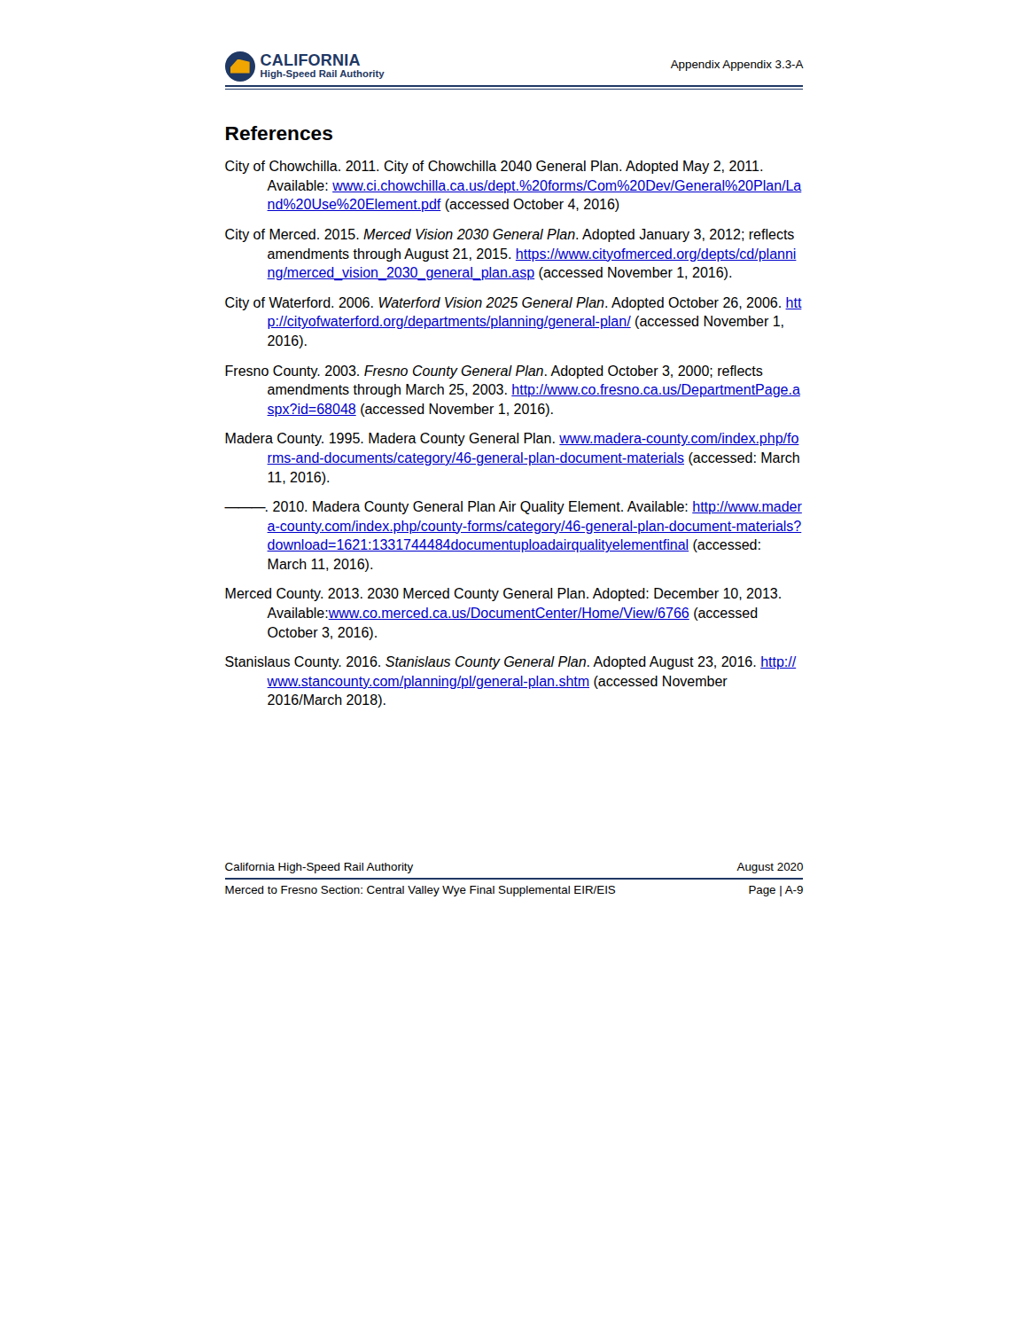CALIFORNIA
High-Speed Rail Authority
Appendix Appendix 3.3-A
References
City of Chowchilla. 2011. City of Chowchilla 2040 General Plan. Adopted May 2, 2011. Available: www.ci.chowchilla.ca.us/dept.%20forms/Com%20Dev/General%20Plan/Land%20Use%20Element.pdf (accessed October 4, 2016)
City of Merced. 2015. Merced Vision 2030 General Plan. Adopted January 3, 2012; reflects amendments through August 21, 2015. https://www.cityofmerced.org/depts/cd/planning/merced_vision_2030_general_plan.asp (accessed November 1, 2016).
City of Waterford. 2006. Waterford Vision 2025 General Plan. Adopted October 26, 2006. http://cityofwaterford.org/departments/planning/general-plan/ (accessed November 1, 2016).
Fresno County. 2003. Fresno County General Plan. Adopted October 3, 2000; reflects amendments through March 25, 2003. http://www.co.fresno.ca.us/DepartmentPage.aspx?id=68048 (accessed November 1, 2016).
Madera County. 1995. Madera County General Plan. www.madera-county.com/index.php/forms-and-documents/category/46-general-plan-document-materials (accessed: March 11, 2016).
———. 2010. Madera County General Plan Air Quality Element. Available: http://www.madera-county.com/index.php/county-forms/category/46-general-plan-document-materials?download=1621:1331744484documentuploadairqualityelementfinal (accessed: March 11, 2016).
Merced County. 2013. 2030 Merced County General Plan. Adopted: December 10, 2013. Available:www.co.merced.ca.us/DocumentCenter/Home/View/6766 (accessed October 3, 2016).
Stanislaus County. 2016. Stanislaus County General Plan. Adopted August 23, 2016. http://www.stancounty.com/planning/pl/general-plan.shtm (accessed November 2016/March 2018).
California High-Speed Rail Authority August 2020
Merced to Fresno Section: Central Valley Wye Final Supplemental EIR/EIS Page | A-9